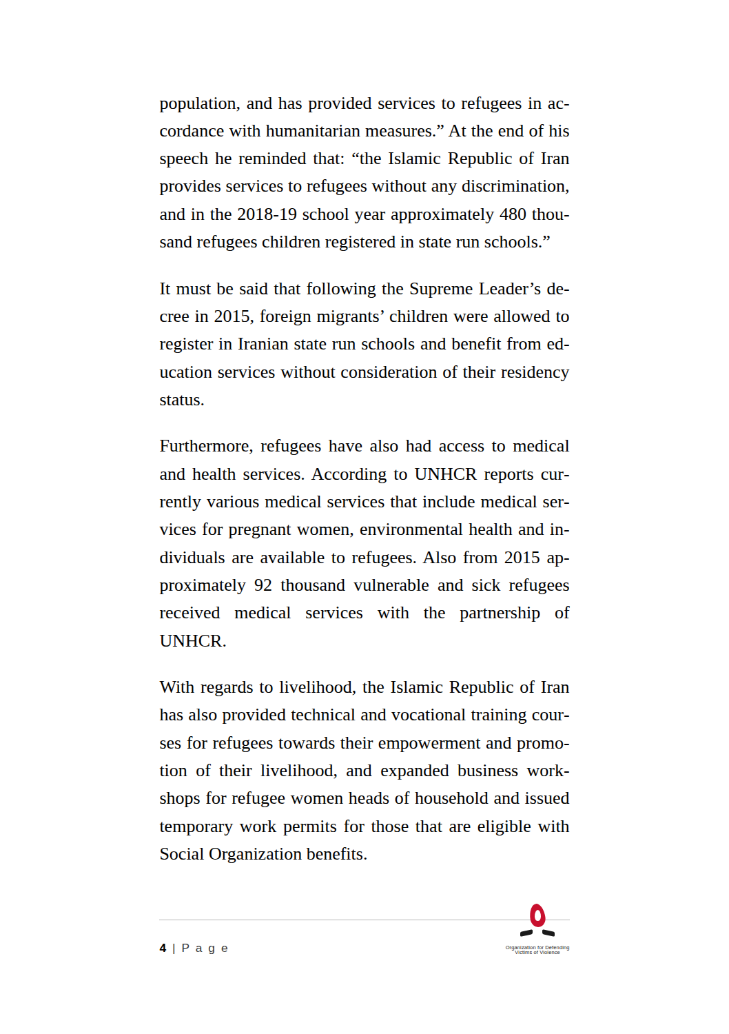population, and has provided services to refugees in accordance with humanitarian measures.” At the end of his speech he reminded that: “the Islamic Republic of Iran provides services to refugees without any discrimination, and in the 2018-19 school year approximately 480 thousand refugees children registered in state run schools.”
It must be said that following the Supreme Leader’s decree in 2015, foreign migrants’ children were allowed to register in Iranian state run schools and benefit from education services without consideration of their residency status.
Furthermore, refugees have also had access to medical and health services. According to UNHCR reports currently various medical services that include medical services for pregnant women, environmental health and individuals are available to refugees. Also from 2015 approximately 92 thousand vulnerable and sick refugees received medical services with the partnership of UNHCR.
With regards to livelihood, the Islamic Republic of Iran has also provided technical and vocational training courses for refugees towards their empowerment and promotion of their livelihood, and expanded business workshops for refugee women heads of household and issued temporary work permits for those that are eligible with Social Organization benefits.
4 | P a g e
Organization for Defending
Victims of Violence